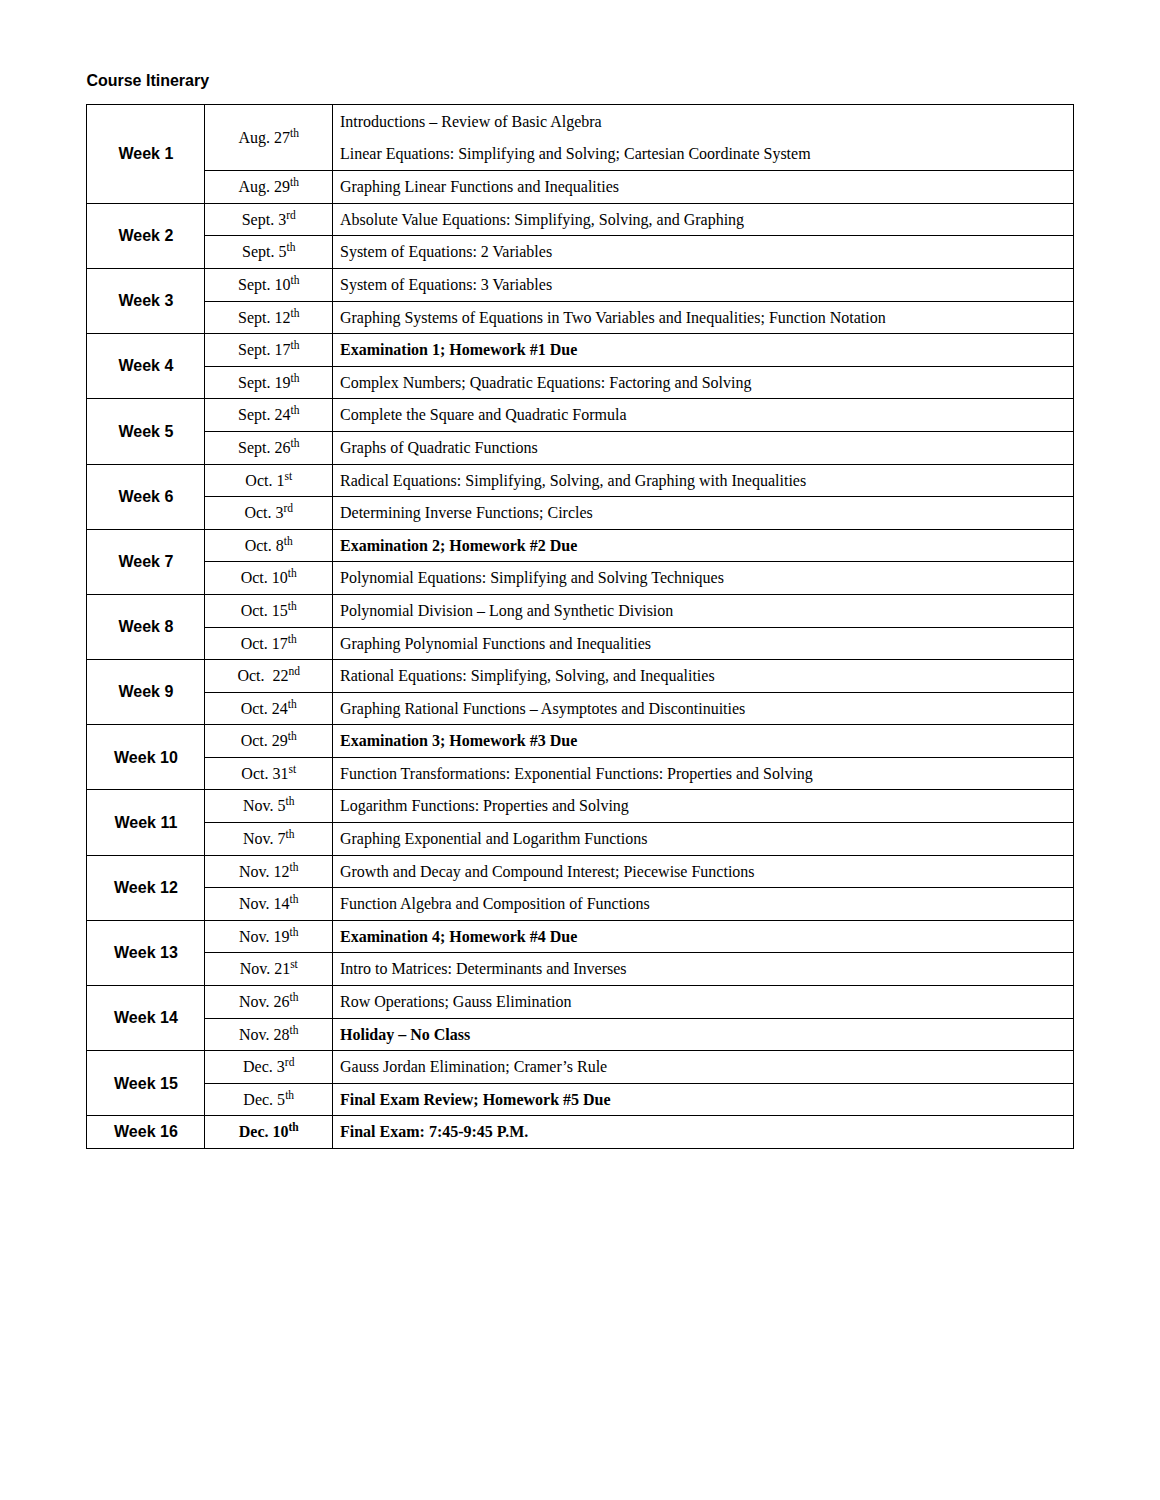Course Itinerary
| Week 1 | Aug. 27 th | Introductions – Review of Basic Algebra Linear Equations: Simplifying and Solving; Cartesian Coordinate System |
| Aug. 29 th | Graphing Linear Functions and Inequalities |
| Week 2 | Sept. 3 rd | Absolute Value Equations: Simplifying, Solving, and Graphing |
| Sept. 5 th | System of Equations: 2 Variables |
| Week 3 | Sept. 10 th | System of Equations: 3 Variables |
| Sept. 12 th | Graphing Systems of Equations in Two Variables and Inequalities; Function Notation |
| Week 4 | Sept. 17 th | Examination 1; Homework #1 Due |
| Sept. 19 th | Complex Numbers; Quadratic Equations: Factoring and Solving |
| Week 5 | Sept. 24 th | Complete the Square and Quadratic Formula |
| Sept. 26 th | Graphs of Quadratic Functions |
| Week 6 | Oct. 1 st | Radical Equations: Simplifying, Solving, and Graphing with Inequalities |
| Oct. 3 rd | Determining Inverse Functions; Circles |
| Week 7 | Oct. 8 th | Examination 2; Homework #2 Due |
| Oct. 10 th | Polynomial Equations: Simplifying and Solving Techniques |
| Week 8 | Oct. 15 th | Polynomial Division – Long and Synthetic Division |
| Oct. 17 th | Graphing Polynomial Functions and Inequalities |
| Week 9 | Oct. 22 nd | Rational Equations: Simplifying, Solving, and Inequalities |
| Oct. 24 th | Graphing Rational Functions – Asymptotes and Discontinuities |
| Week 10 | Oct. 29 th | Examination 3; Homework #3 Due |
| Oct. 31 st | Function Transformations: Exponential Functions: Properties and Solving |
| Week 11 | Nov. 5 th | Logarithm Functions: Properties and Solving |
| Nov. 7 th | Graphing Exponential and Logarithm Functions |
| Week 12 | Nov. 12 th | Growth and Decay and Compound Interest; Piecewise Functions |
| Nov. 14 th | Function Algebra and Composition of Functions |
| Week 13 | Nov. 19 th | Examination 4; Homework #4 Due |
| Nov. 21 st | Intro to Matrices: Determinants and Inverses |
| Week 14 | Nov. 26 th | Row Operations; Gauss Elimination |
| Nov. 28 th | Holiday – No Class |
| Week 15 | Dec. 3 rd | Gauss Jordan Elimination; Cramer’s Rule |
| Dec. 5 th | Final Exam Review; Homework #5 Due |
| Week 16 | Dec. 10 th | Final Exam: 7:45-9:45 P.M. |